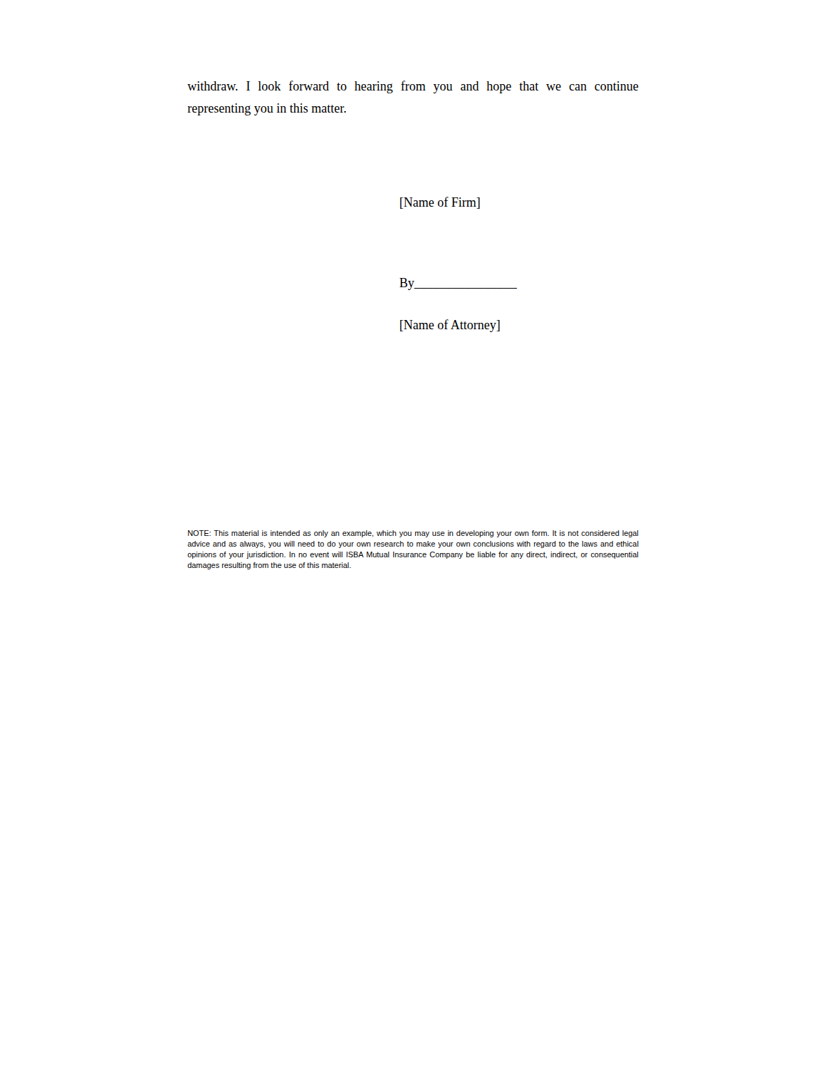withdraw. I look forward to hearing from you and hope that we can continue representing you in this matter.
[Name of Firm]
By________________
[Name of Attorney]
NOTE: This material is intended as only an example, which you may use in developing your own form. It is not considered legal advice and as always, you will need to do your own research to make your own conclusions with regard to the laws and ethical opinions of your jurisdiction. In no event will ISBA Mutual Insurance Company be liable for any direct, indirect, or consequential damages resulting from the use of this material.